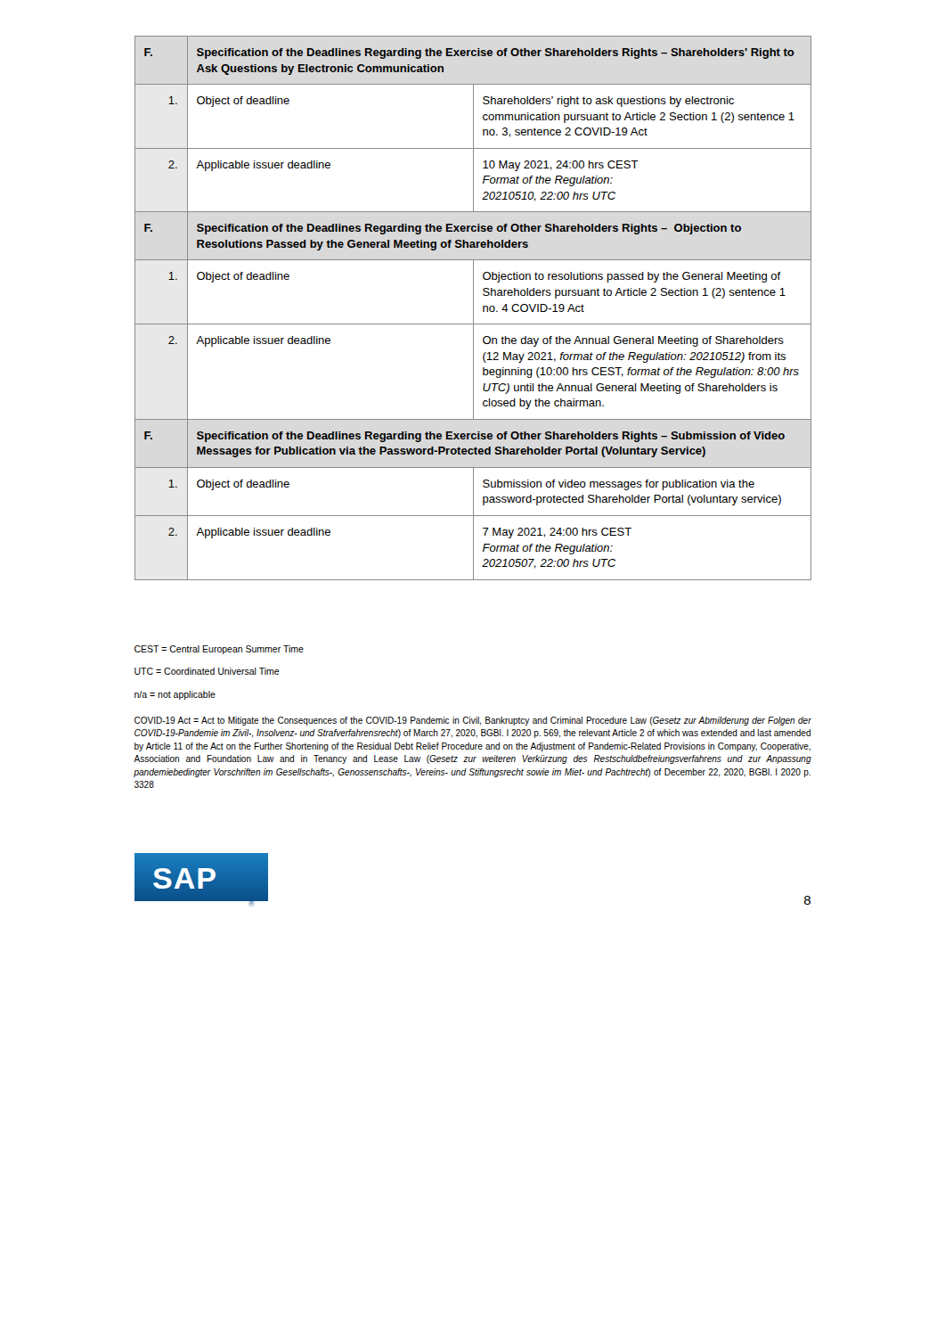| F. | Specification of the Deadlines Regarding the Exercise of Other Shareholders Rights – Shareholders' Right to Ask Questions by Electronic Communication |
| 1. | Object of deadline | Shareholders' right to ask questions by electronic communication pursuant to Article 2 Section 1 (2) sentence 1 no. 3, sentence 2 COVID-19 Act |
| 2. | Applicable issuer deadline | 10 May 2021, 24:00 hrs CEST Format of the Regulation: 20210510, 22:00 hrs UTC |
| F. | Specification of the Deadlines Regarding the Exercise of Other Shareholders Rights – Objection to Resolutions Passed by the General Meeting of Shareholders |
| 1. | Object of deadline | Objection to resolutions passed by the General Meeting of Shareholders pursuant to Article 2 Section 1 (2) sentence 1 no. 4 COVID-19 Act |
| 2. | Applicable issuer deadline | On the day of the Annual General Meeting of Shareholders (12 May 2021, format of the Regulation: 20210512) from its beginning (10:00 hrs CEST, format of the Regulation: 8:00 hrs UTC) until the Annual General Meeting of Shareholders is closed by the chairman. |
| F. | Specification of the Deadlines Regarding the Exercise of Other Shareholders Rights – Submission of Video Messages for Publication via the Password-Protected Shareholder Portal (Voluntary Service) |
| 1. | Object of deadline | Submission of video messages for publication via the password-protected Shareholder Portal (voluntary service) |
| 2. | Applicable issuer deadline | 7 May 2021, 24:00 hrs CEST Format of the Regulation: 20210507, 22:00 hrs UTC |
CEST = Central European Summer Time
UTC = Coordinated Universal Time
n/a = not applicable
COVID-19 Act = Act to Mitigate the Consequences of the COVID-19 Pandemic in Civil, Bankruptcy and Criminal Procedure Law (Gesetz zur Abmilderung der Folgen der COVID-19-Pandemie im Zivil-, Insolvenz- und Strafverfahrensrecht) of March 27, 2020, BGBl. I 2020 p. 569, the relevant Article 2 of which was extended and last amended by Article 11 of the Act on the Further Shortening of the Residual Debt Relief Procedure and on the Adjustment of Pandemic-Related Provisions in Company, Cooperative, Association and Foundation Law and in Tenancy and Lease Law (Gesetz zur weiteren Verkürzung des Restschuldbefreiungsverfahrens und zur Anpassung pandemiebedingter Vorschriften im Gesellschafts-, Genossenschafts-, Vereins- und Stiftungsrecht sowie im Miet- und Pachtrecht) of December 22, 2020, BGBl. I 2020 p. 3328
SAP ®
8